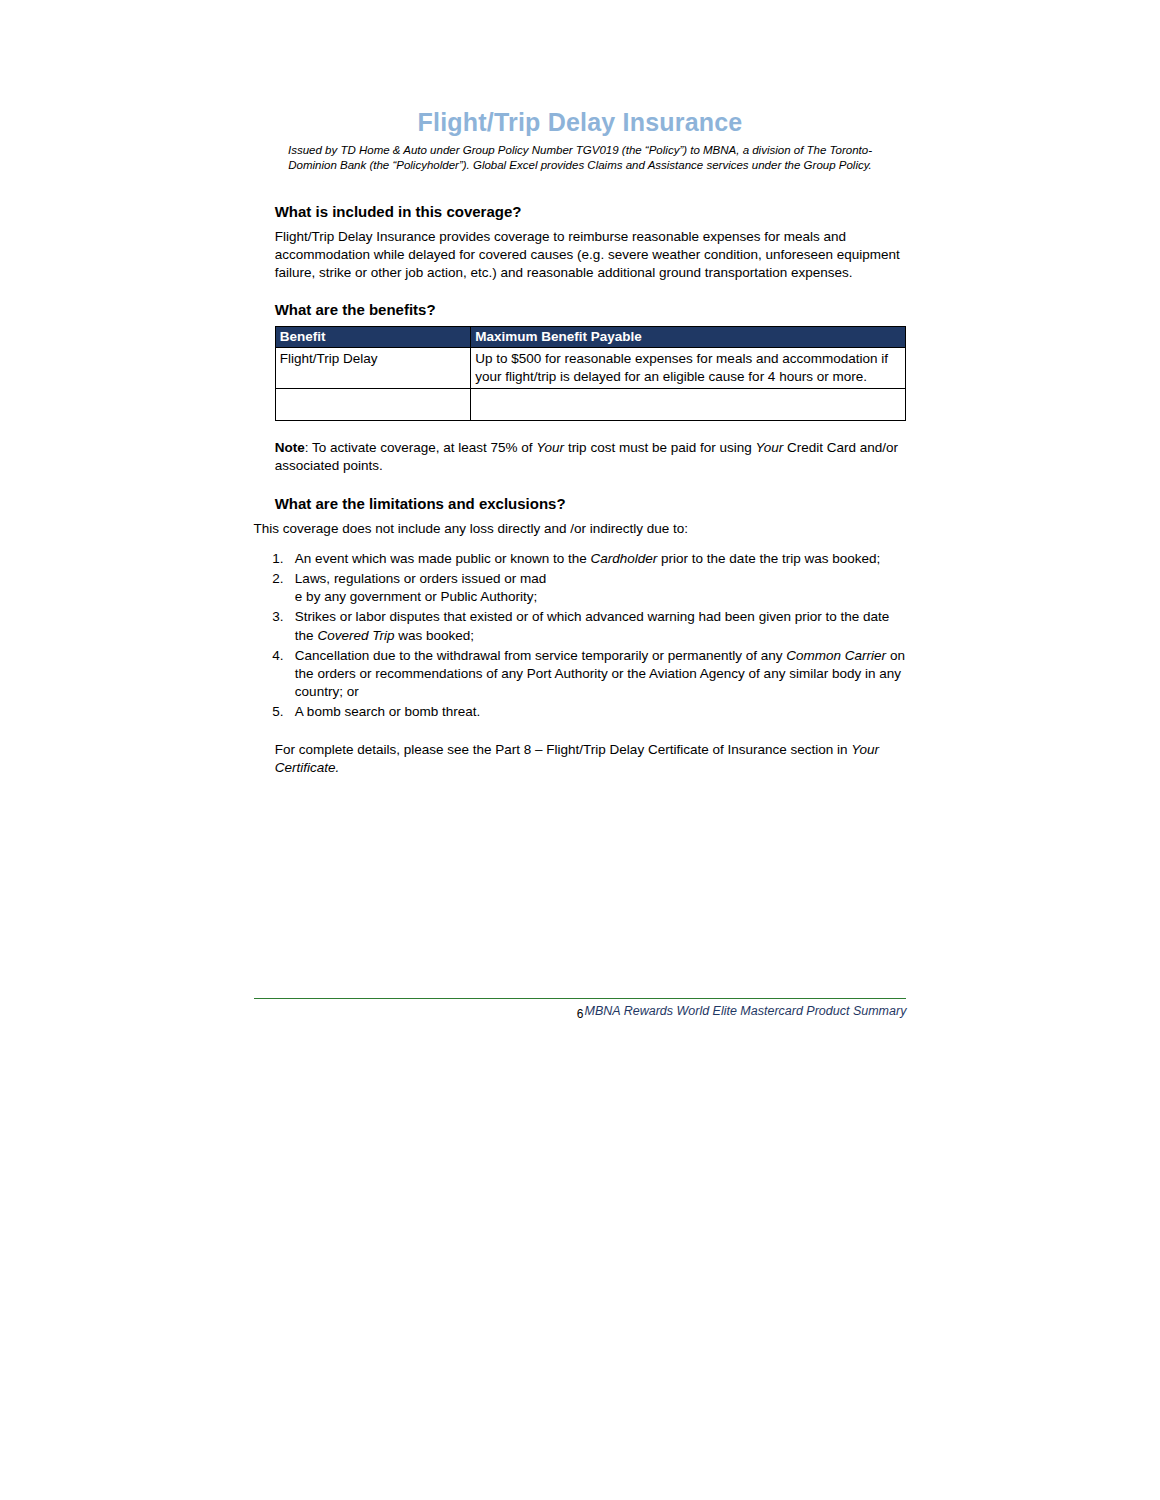Flight/Trip Delay Insurance
Issued by TD Home & Auto under Group Policy Number TGV019 (the “Policy”) to MBNA, a division of The Toronto-Dominion Bank (the “Policyholder”). Global Excel provides Claims and Assistance services under the Group Policy.
What is included in this coverage?
Flight/Trip Delay Insurance provides coverage to reimburse reasonable expenses for meals and accommodation while delayed for covered causes (e.g. severe weather condition, unforeseen equipment failure, strike or other job action, etc.) and reasonable additional ground transportation expenses.
What are the benefits?
| Benefit | Maximum Benefit Payable |
| --- | --- |
| Flight/Trip Delay | Up to $500 for reasonable expenses for meals and accommodation if your flight/trip is delayed for an eligible cause for 4 hours or more. |
Note: To activate coverage, at least 75% of Your trip cost must be paid for using Your Credit Card and/or associated points.
What are the limitations and exclusions?
This coverage does not include any loss directly and /or indirectly due to:
An event which was made public or known to the Cardholder prior to the date the trip was booked;
Laws, regulations or orders issued or mad
e by any government or Public Authority;
Strikes or labor disputes that existed or of which advanced warning had been given prior to the date the Covered Trip was booked;
Cancellation due to the withdrawal from service temporarily or permanently of any Common Carrier on the orders or recommendations of any Port Authority or the Aviation Agency of any similar body in any country; or
A bomb search or bomb threat.
For complete details, please see the Part 8 – Flight/Trip Delay Certificate of Insurance section in Your Certificate.
MBNA Rewards World Elite Mastercard Product Summary
6